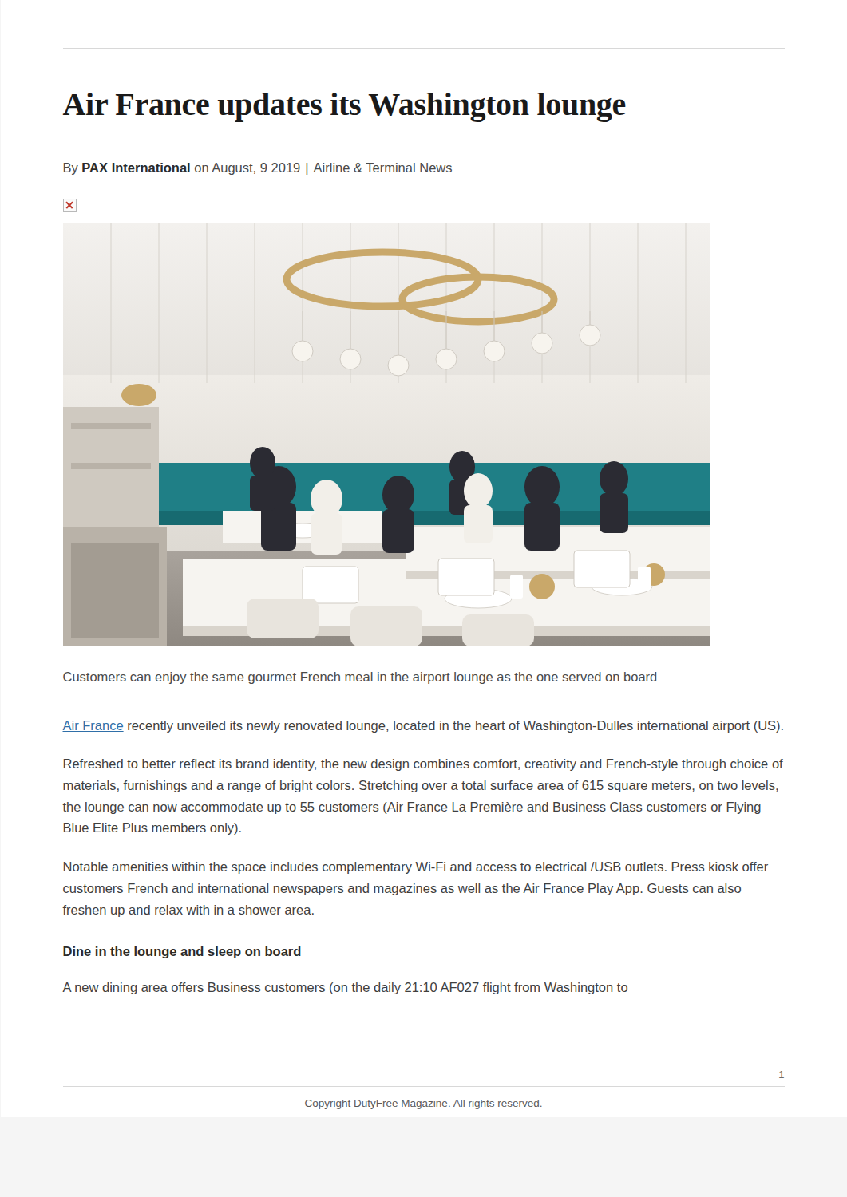Air France updates its Washington lounge
By PAX International on August, 9 2019|Airline & Terminal News
Customers can enjoy the same gourmet French meal in the airport lounge as the one served on board
Air France recently unveiled its newly renovated lounge, located in the heart of Washington-Dulles international airport (US).
Refreshed to better reflect its brand identity, the new design combines comfort, creativity and French-style through choice of materials, furnishings and a range of bright colors. Stretching over a total surface area of 615 square meters, on two levels, the lounge can now accommodate up to 55 customers (Air France La Première and Business Class customers or Flying Blue Elite Plus members only).
Notable amenities within the space includes complementary Wi-Fi and access to electrical /USB outlets. Press kiosk offer customers French and international newspapers and magazines as well as the Air France Play App. Guests can also freshen up and relax with in a shower area.
Dine in the lounge and sleep on board
A new dining area offers Business customers (on the daily 21:10 AF027 flight from Washington to
1
Copyright DutyFree Magazine. All rights reserved.